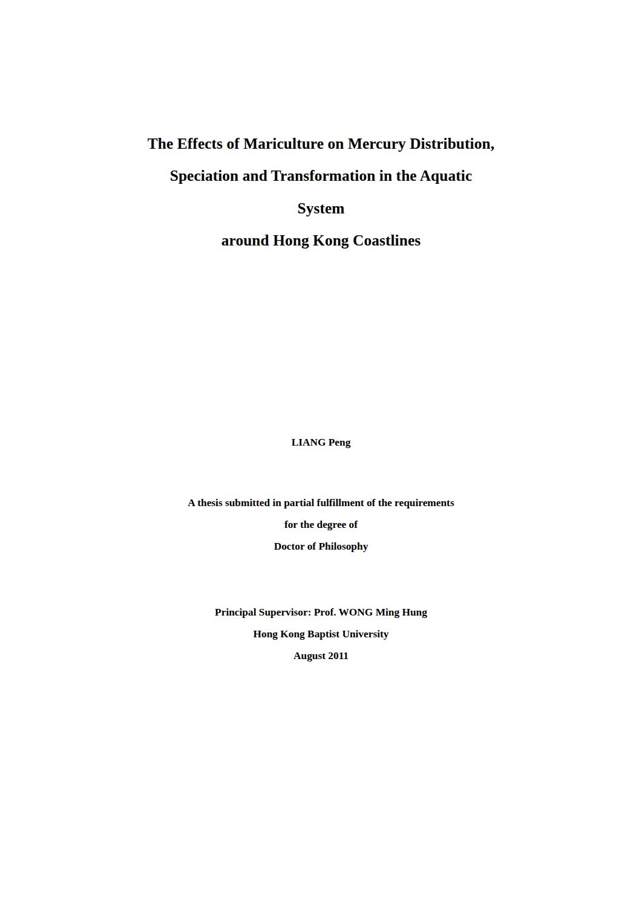The Effects of Mariculture on Mercury Distribution,
Speciation and Transformation in the Aquatic System
around Hong Kong Coastlines
LIANG Peng
A thesis submitted in partial fulfillment of the requirements
for the degree of
Doctor of Philosophy
Principal Supervisor: Prof. WONG Ming Hung
Hong Kong Baptist University
August 2011